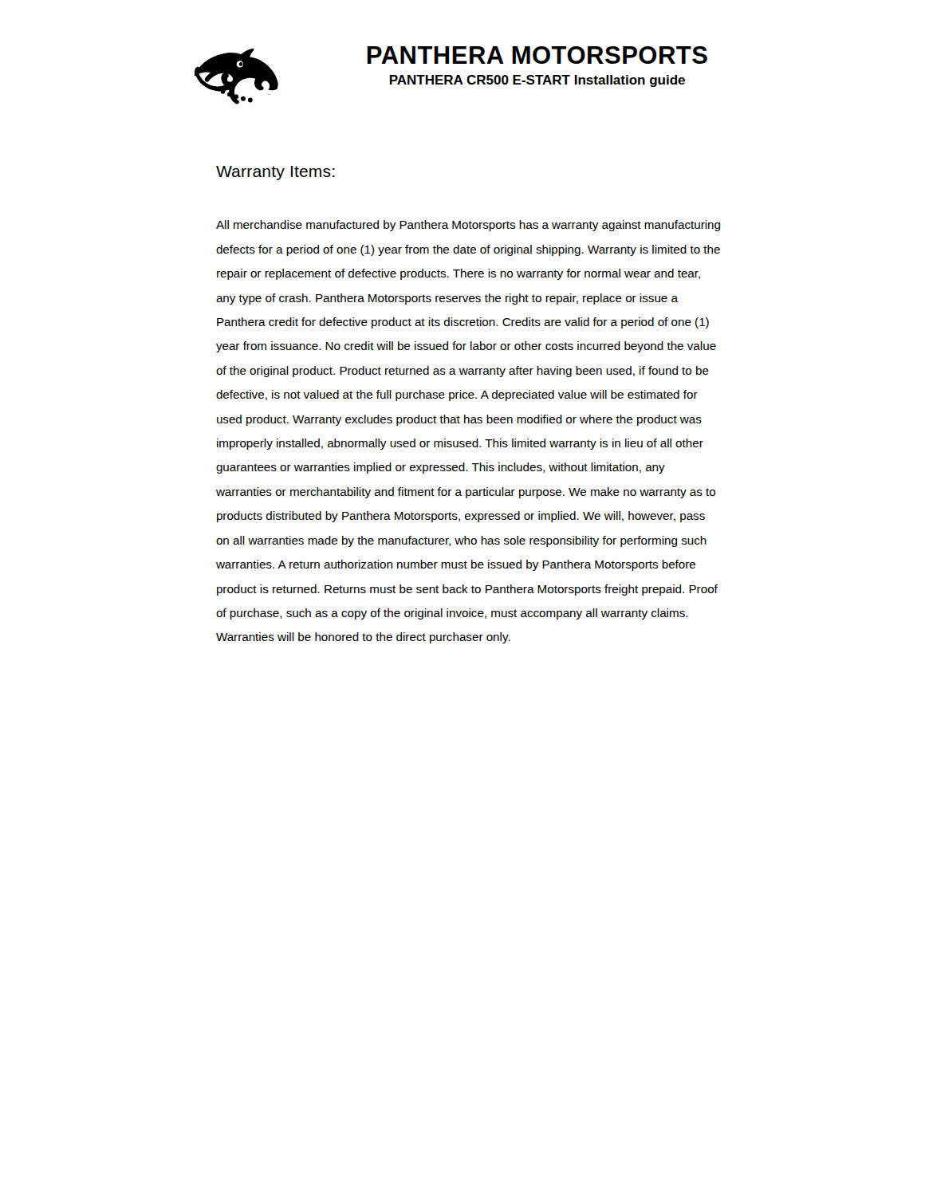Panther head logo
PANTHERA MOTORSPORTS
PANTHERA CR500 E-START Installation guide
Warranty Items:
All merchandise manufactured by Panthera Motorsports has a warranty against manufacturing defects for a period of one (1) year from the date of original shipping. Warranty is limited to the repair or replacement of defective products. There is no warranty for normal wear and tear, any type of crash. Panthera Motorsports reserves the right to repair, replace or issue a Panthera credit for defective product at its discretion. Credits are valid for a period of one (1) year from issuance. No credit will be issued for labor or other costs incurred beyond the value of the original product. Product returned as a warranty after having been used, if found to be defective, is not valued at the full purchase price. A depreciated value will be estimated for used product. Warranty excludes product that has been modified or where the product was improperly installed, abnormally used or misused. This limited warranty is in lieu of all other guarantees or warranties implied or expressed. This includes, without limitation, any warranties or merchantability and fitment for a particular purpose. We make no warranty as to products distributed by Panthera Motorsports, expressed or implied. We will, however, pass on all warranties made by the manufacturer, who has sole responsibility for performing such warranties. A return authorization number must be issued by Panthera Motorsports before product is returned. Returns must be sent back to Panthera Motorsports freight prepaid. Proof of purchase, such as a copy of the original invoice, must accompany all warranty claims. Warranties will be honored to the direct purchaser only.